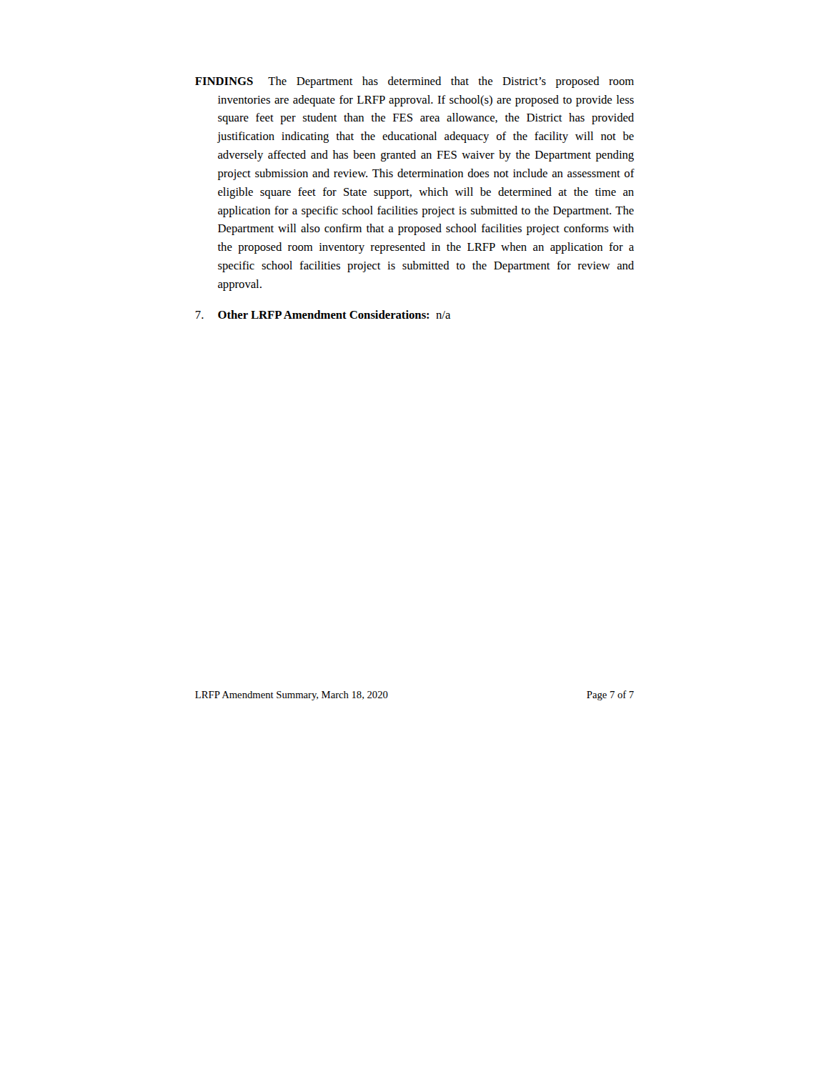FINDINGS The Department has determined that the District’s proposed room inventories are adequate for LRFP approval. If school(s) are proposed to provide less square feet per student than the FES area allowance, the District has provided justification indicating that the educational adequacy of the facility will not be adversely affected and has been granted an FES waiver by the Department pending project submission and review. This determination does not include an assessment of eligible square feet for State support, which will be determined at the time an application for a specific school facilities project is submitted to the Department. The Department will also confirm that a proposed school facilities project conforms with the proposed room inventory represented in the LRFP when an application for a specific school facilities project is submitted to the Department for review and approval.
7. Other LRFP Amendment Considerations: n/a
LRFP Amendment Summary, March 18, 2020
Page 7 of 7